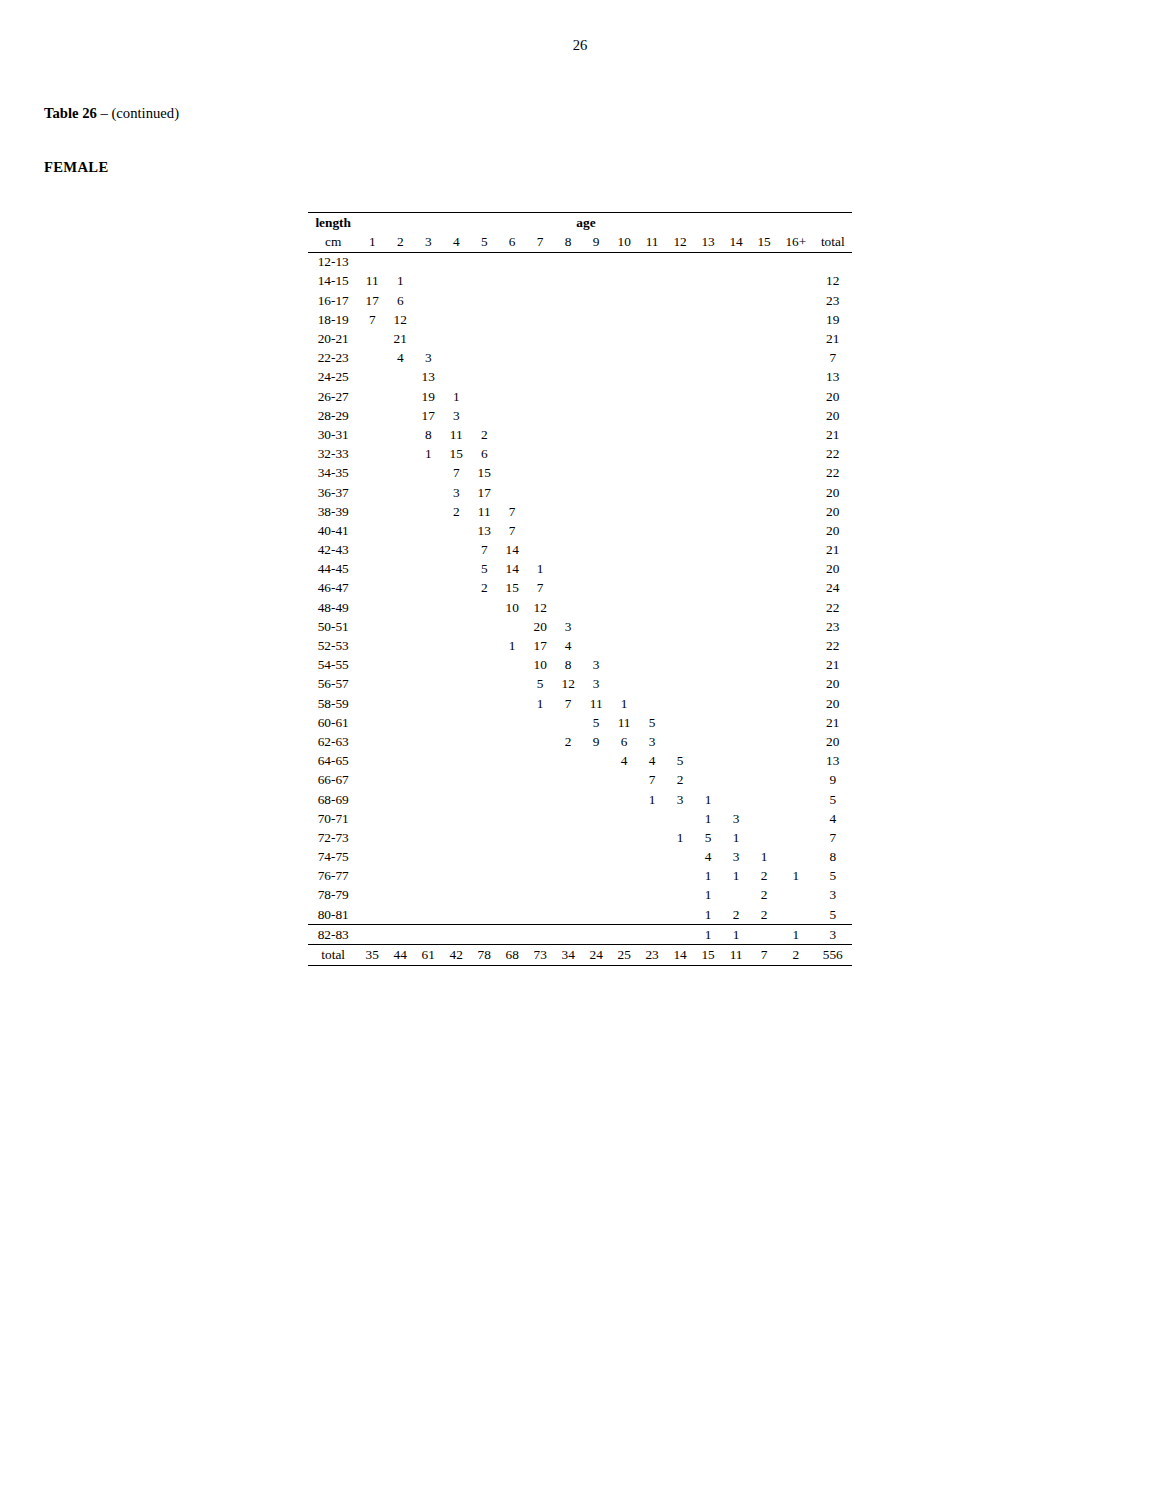26
Table 26 – (continued)
FEMALE
| length | age | |
| --- | --- | --- |
| cm | 1 | 2 | 3 | 4 | 5 | 6 | 7 | 8 | 9 | 10 | 11 | 12 | 13 | 14 | 15 | 16+ | total |
| 12-13 | | | | | | | | | | | | | | | | | |
| 14-15 | 11 | 1 | | | | | | | | | | | | | | | 12 |
| 16-17 | 17 | 6 | | | | | | | | | | | | | | | 23 |
| 18-19 | 7 | 12 | | | | | | | | | | | | | | | 19 |
| 20-21 | | 21 | | | | | | | | | | | | | | | 21 |
| 22-23 | | 4 | 3 | | | | | | | | | | | | | | 7 |
| 24-25 | | | 13 | | | | | | | | | | | | | | 13 |
| 26-27 | | | 19 | 1 | | | | | | | | | | | | | 20 |
| 28-29 | | | 17 | 3 | | | | | | | | | | | | | 20 |
| 30-31 | | | 8 | 11 | 2 | | | | | | | | | | | | 21 |
| 32-33 | | | 1 | 15 | 6 | | | | | | | | | | | | 22 |
| 34-35 | | | | 7 | 15 | | | | | | | | | | | | 22 |
| 36-37 | | | | 3 | 17 | | | | | | | | | | | | 20 |
| 38-39 | | | | 2 | 11 | 7 | | | | | | | | | | | 20 |
| 40-41 | | | | | 13 | 7 | | | | | | | | | | | 20 |
| 42-43 | | | | | 7 | 14 | | | | | | | | | | | 21 |
| 44-45 | | | | | 5 | 14 | 1 | | | | | | | | | | 20 |
| 46-47 | | | | | 2 | 15 | 7 | | | | | | | | | | 24 |
| 48-49 | | | | | | 10 | 12 | | | | | | | | | | 22 |
| 50-51 | | | | | | | 20 | 3 | | | | | | | | | 23 |
| 52-53 | | | | | | 1 | 17 | 4 | | | | | | | | | 22 |
| 54-55 | | | | | | | 10 | 8 | 3 | | | | | | | | 21 |
| 56-57 | | | | | | | 5 | 12 | 3 | | | | | | | | 20 |
| 58-59 | | | | | | | 1 | 7 | 11 | 1 | | | | | | | 20 |
| 60-61 | | | | | | | | | 5 | 11 | 5 | | | | | | 21 |
| 62-63 | | | | | | | | 2 | 9 | 6 | 3 | | | | | | 20 |
| 64-65 | | | | | | | | | | 4 | 4 | 5 | | | | | 13 |
| 66-67 | | | | | | | | | | | 7 | 2 | | | | | 9 |
| 68-69 | | | | | | | | | | | 1 | 3 | 1 | | | | 5 |
| 70-71 | | | | | | | | | | | | | 1 | 3 | | | 4 |
| 72-73 | | | | | | | | | | | | 1 | 5 | 1 | | | 7 |
| 74-75 | | | | | | | | | | | | | 4 | 3 | 1 | | 8 |
| 76-77 | | | | | | | | | | | | | 1 | 1 | 2 | 1 | 5 |
| 78-79 | | | | | | | | | | | | | 1 | | 2 | | 3 |
| 80-81 | | | | | | | | | | | | | 1 | 2 | 2 | | 5 |
| 82-83 | | | | | | | | | | | | | 1 | 1 | | 1 | 3 |
| total | 35 | 44 | 61 | 42 | 78 | 68 | 73 | 34 | 24 | 25 | 23 | 14 | 15 | 11 | 7 | 2 | 556 |